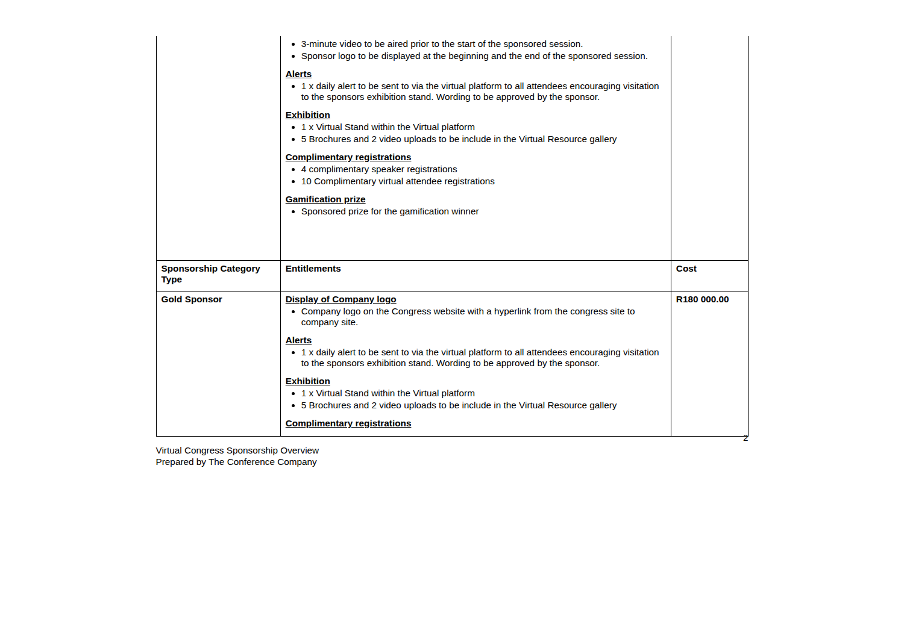| | 3-minute video to be aired prior to the start of the sponsored session. Sponsor logo to be displayed at the beginning and the end of the sponsored session. Alerts 1 x daily alert to be sent to via the virtual platform to all attendees encouraging visitation to the sponsors exhibition stand. Wording to be approved by the sponsor. Exhibition 1 x Virtual Stand within the Virtual platform 5 Brochures and 2 video uploads to be include in the Virtual Resource gallery Complimentary registrations 4 complimentary speaker registrations 10 Complimentary virtual attendee registrations Gamification prize Sponsored prize for the gamification winner | |
| Sponsorship Category Type | Entitlements | Cost |
| Gold Sponsor | Display of Company logo Company logo on the Congress website with a hyperlink from the congress site to company site. Alerts 1 x daily alert to be sent to via the virtual platform to all attendees encouraging visitation to the sponsors exhibition stand. Wording to be approved by the sponsor. Exhibition 1 x Virtual Stand within the Virtual platform 5 Brochures and 2 video uploads to be include in the Virtual Resource gallery Complimentary registrations | R180 000.00 |
2
Virtual Congress Sponsorship Overview
Prepared by The Conference Company